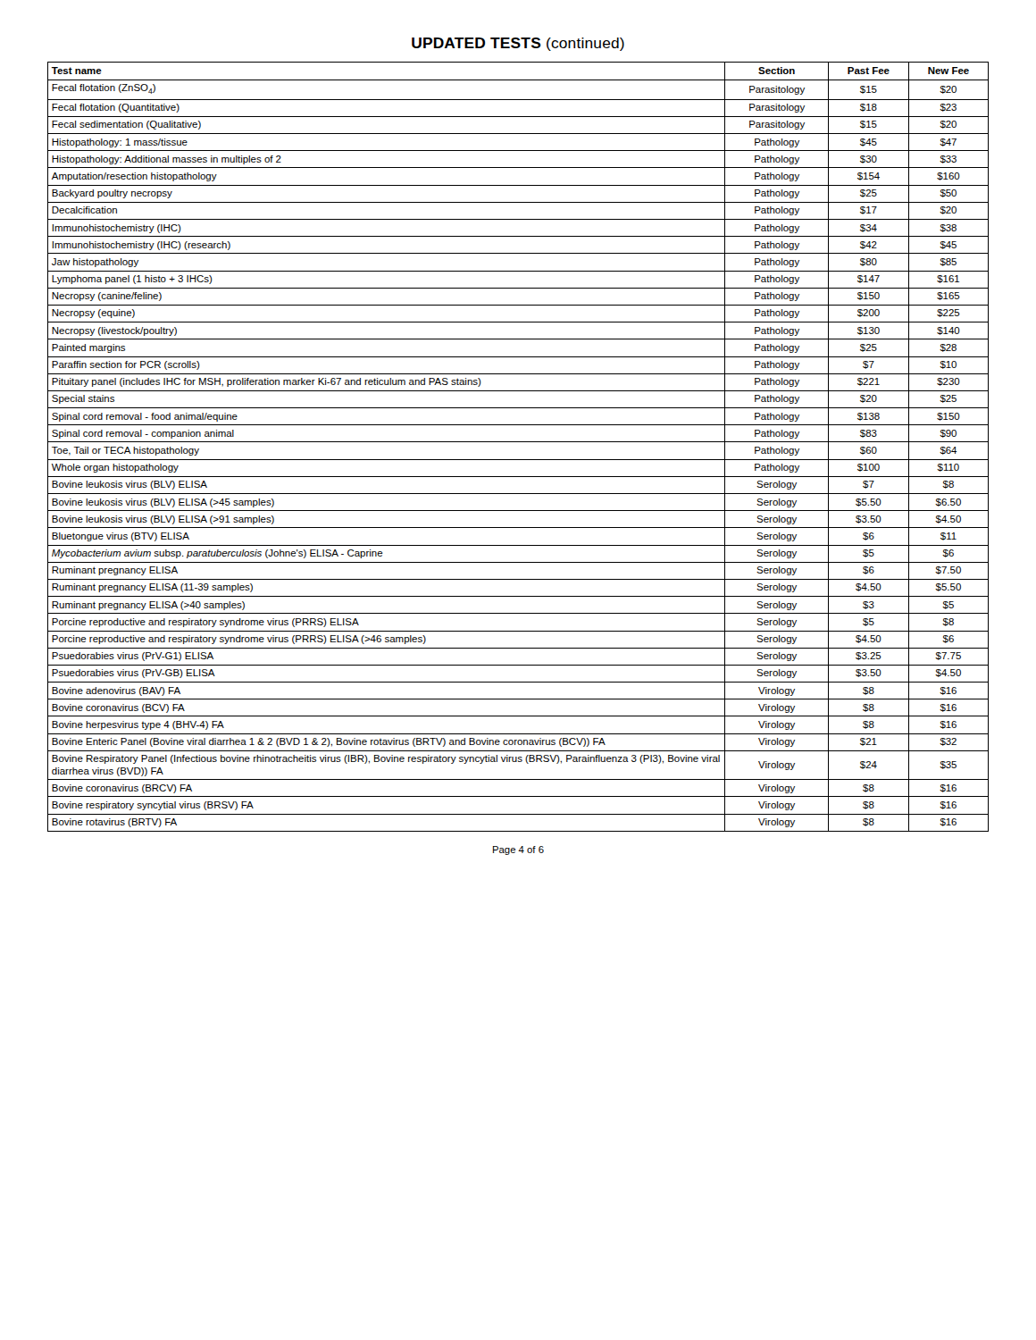UPDATED TESTS (continued)
| Test name | Section | Past Fee | New Fee |
| --- | --- | --- | --- |
| Fecal flotation (ZnSO 4 ) | Parasitology | $15 | $20 |
| Fecal flotation (Quantitative) | Parasitology | $18 | $23 |
| Fecal sedimentation (Qualitative) | Parasitology | $15 | $20 |
| Histopathology: 1 mass/tissue | Pathology | $45 | $47 |
| Histopathology: Additional masses in multiples of 2 | Pathology | $30 | $33 |
| Amputation/resection histopathology | Pathology | $154 | $160 |
| Backyard poultry necropsy | Pathology | $25 | $50 |
| Decalcification | Pathology | $17 | $20 |
| Immunohistochemistry (IHC) | Pathology | $34 | $38 |
| Immunohistochemistry (IHC) (research) | Pathology | $42 | $45 |
| Jaw histopathology | Pathology | $80 | $85 |
| Lymphoma panel (1 histo + 3 IHCs) | Pathology | $147 | $161 |
| Necropsy (canine/feline) | Pathology | $150 | $165 |
| Necropsy (equine) | Pathology | $200 | $225 |
| Necropsy (livestock/poultry) | Pathology | $130 | $140 |
| Painted margins | Pathology | $25 | $28 |
| Paraffin section for PCR (scrolls) | Pathology | $7 | $10 |
| Pituitary panel (includes IHC for MSH, proliferation marker Ki-67 and reticulum and PAS stains) | Pathology | $221 | $230 |
| Special stains | Pathology | $20 | $25 |
| Spinal cord removal - food animal/equine | Pathology | $138 | $150 |
| Spinal cord removal - companion animal | Pathology | $83 | $90 |
| Toe, Tail or TECA histopathology | Pathology | $60 | $64 |
| Whole organ histopathology | Pathology | $100 | $110 |
| Bovine leukosis virus (BLV) ELISA | Serology | $7 | $8 |
| Bovine leukosis virus (BLV) ELISA (>45 samples) | Serology | $5.50 | $6.50 |
| Bovine leukosis virus (BLV) ELISA (>91 samples) | Serology | $3.50 | $4.50 |
| Bluetongue virus (BTV) ELISA | Serology | $6 | $11 |
| Mycobacterium avium subsp. paratuberculosis (Johne's) ELISA - Caprine | Serology | $5 | $6 |
| Ruminant pregnancy ELISA | Serology | $6 | $7.50 |
| Ruminant pregnancy ELISA (11-39 samples) | Serology | $4.50 | $5.50 |
| Ruminant pregnancy ELISA (>40 samples) | Serology | $3 | $5 |
| Porcine reproductive and respiratory syndrome virus (PRRS) ELISA | Serology | $5 | $8 |
| Porcine reproductive and respiratory syndrome virus (PRRS) ELISA (>46 samples) | Serology | $4.50 | $6 |
| Psuedorabies virus (PrV-G1) ELISA | Serology | $3.25 | $7.75 |
| Psuedorabies virus (PrV-GB) ELISA | Serology | $3.50 | $4.50 |
| Bovine adenovirus (BAV) FA | Virology | $8 | $16 |
| Bovine coronavirus (BCV) FA | Virology | $8 | $16 |
| Bovine herpesvirus type 4 (BHV-4) FA | Virology | $8 | $16 |
| Bovine Enteric Panel (Bovine viral diarrhea 1 & 2 (BVD 1 & 2), Bovine rotavirus (BRTV) and Bovine coronavirus (BCV)) FA | Virology | $21 | $32 |
| Bovine Respiratory Panel (Infectious bovine rhinotracheitis virus (IBR), Bovine respiratory syncytial virus (BRSV), Parainfluenza 3 (PI3), Bovine viral diarrhea virus (BVD)) FA | Virology | $24 | $35 |
| Bovine coronavirus (BRCV) FA | Virology | $8 | $16 |
| Bovine respiratory syncytial virus (BRSV) FA | Virology | $8 | $16 |
| Bovine rotavirus (BRTV) FA | Virology | $8 | $16 |
Page 4 of 6